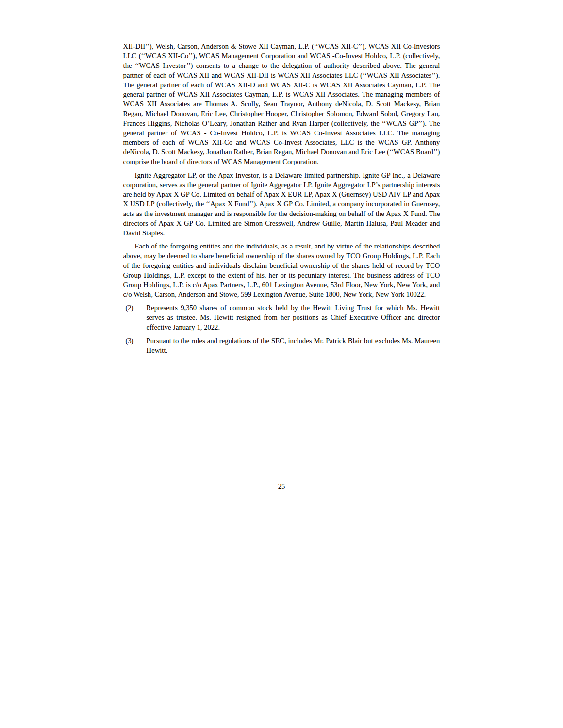XII-DII’’), Welsh, Carson, Anderson & Stowe XII Cayman, L.P. (‘‘WCAS XII-C’’), WCAS XII Co-Investors LLC (‘‘WCAS XII-Co’’), WCAS Management Corporation and WCAS -Co-Invest Holdco, L.P. (collectively, the ‘‘WCAS Investor’’) consents to a change to the delegation of authority described above. The general partner of each of WCAS XII and WCAS XII-DII is WCAS XII Associates LLC (‘‘WCAS XII Associates’’). The general partner of each of WCAS XII-D and WCAS XII-C is WCAS XII Associates Cayman, L.P. The general partner of WCAS XII Associates Cayman, L.P. is WCAS XII Associates. The managing members of WCAS XII Associates are Thomas A. Scully, Sean Traynor, Anthony deNicola, D. Scott Mackesy, Brian Regan, Michael Donovan, Eric Lee, Christopher Hooper, Christopher Solomon, Edward Sobol, Gregory Lau, Frances Higgins, Nicholas O’Leary, Jonathan Rather and Ryan Harper (collectively, the ‘‘WCAS GP’’). The general partner of WCAS - Co-Invest Holdco, L.P. is WCAS Co-Invest Associates LLC. The managing members of each of WCAS XII-Co and WCAS Co-Invest Associates, LLC is the WCAS GP. Anthony deNicola, D. Scott Mackesy, Jonathan Rather, Brian Regan, Michael Donovan and Eric Lee (‘‘WCAS Board’’) comprise the board of directors of WCAS Management Corporation.
Ignite Aggregator LP, or the Apax Investor, is a Delaware limited partnership. Ignite GP Inc., a Delaware corporation, serves as the general partner of Ignite Aggregator LP. Ignite Aggregator LP’s partnership interests are held by Apax X GP Co. Limited on behalf of Apax X EUR LP, Apax X (Guernsey) USD AIV LP and Apax X USD LP (collectively, the ‘‘Apax X Fund’’). Apax X GP Co. Limited, a company incorporated in Guernsey, acts as the investment manager and is responsible for the decision-making on behalf of the Apax X Fund. The directors of Apax X GP Co. Limited are Simon Cresswell, Andrew Guille, Martin Halusa, Paul Meader and David Staples.
Each of the foregoing entities and the individuals, as a result, and by virtue of the relationships described above, may be deemed to share beneficial ownership of the shares owned by TCO Group Holdings, L.P. Each of the foregoing entities and individuals disclaim beneficial ownership of the shares held of record by TCO Group Holdings, L.P. except to the extent of his, her or its pecuniary interest. The business address of TCO Group Holdings, L.P. is c/o Apax Partners, L.P., 601 Lexington Avenue, 53rd Floor, New York, New York, and c/o Welsh, Carson, Anderson and Stowe, 599 Lexington Avenue, Suite 1800, New York, New York 10022.
(2)
Represents 9,350 shares of common stock held by the Hewitt Living Trust for which Ms. Hewitt serves as trustee. Ms. Hewitt resigned from her positions as Chief Executive Officer and director effective January 1, 2022.
(3)
Pursuant to the rules and regulations of the SEC, includes Mr. Patrick Blair but excludes Ms. Maureen Hewitt.
25